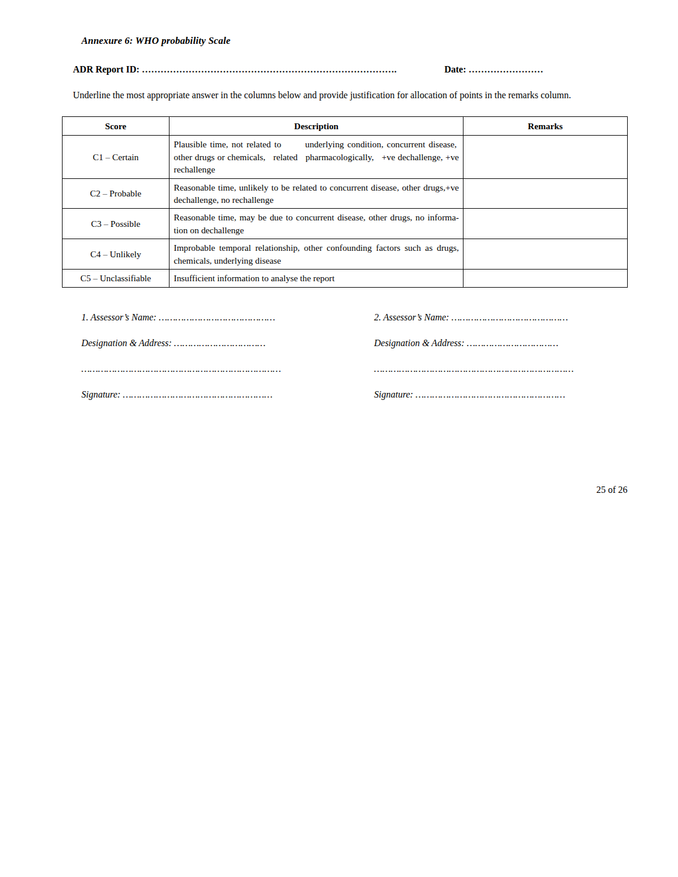Annexure 6: WHO probability Scale
ADR Report ID: ………………………………………………………………………. Date: ……………………
Underline the most appropriate answer in the columns below and provide justification for allocation of points in the remarks column.
| Score | Description | Remarks |
| --- | --- | --- |
| C1 – Certain | Plausible time, not related to underlying condition, concurrent disease, other drugs or chemicals, related pharmacologically, +ve dechallenge, +ve rechallenge | |
| C2 – Probable | Reasonable time, unlikely to be related to concurrent disease, other drugs,+ve dechallenge, no rechallenge | |
| C3 – Possible | Reasonable time, may be due to concurrent disease, other drugs, no information on dechallenge | |
| C4 – Unlikely | Improbable temporal relationship, other confounding factors such as drugs, chemicals, underlying disease | |
| C5 – Unclassifiable | Insufficient information to analyse the report | |
1. Assessor’s Name: ……………………………………
2. Assessor’s Name: ……………………………………
Designation & Address: ……………………………
Designation & Address: ……………………………
………………………………………………………………
………………………………………………………………
Signature: ………………………………………………
Signature: ………………………………………………
25 of 26